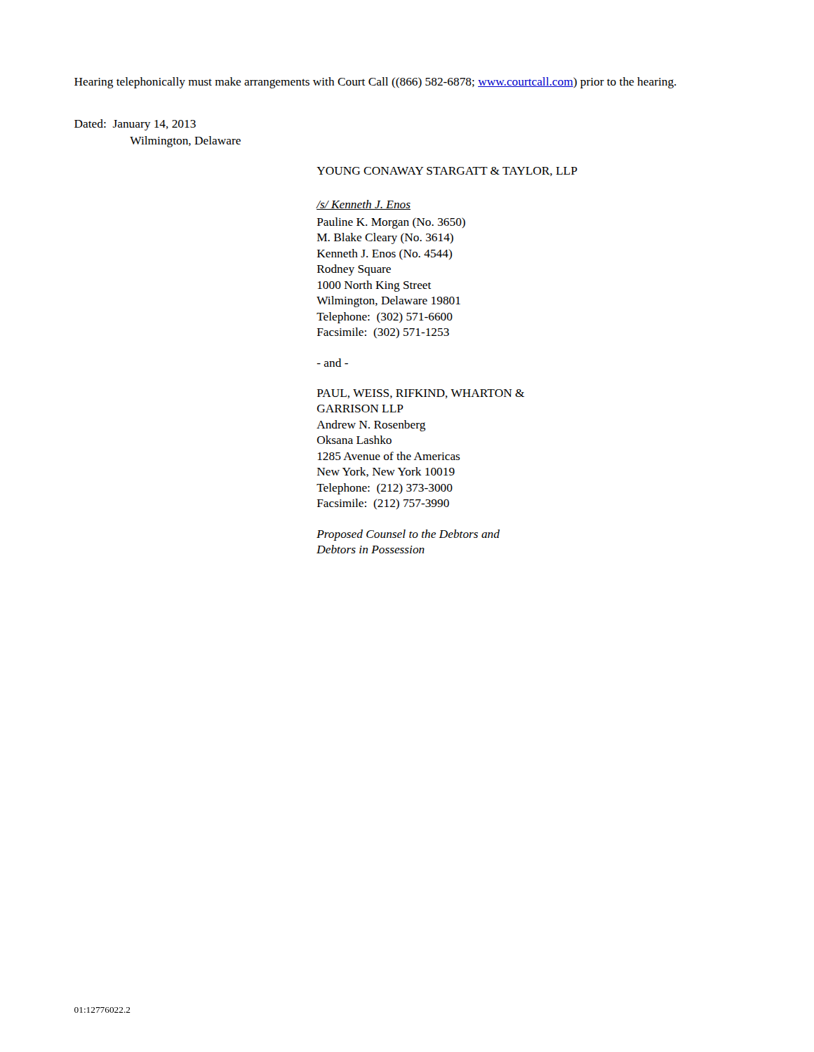Hearing telephonically must make arrangements with Court Call ((866) 582-6878; www.courtcall.com) prior to the hearing.
Dated: January 14, 2013 Wilmington, Delaware
YOUNG CONAWAY STARGATT & TAYLOR, LLP
/s/ Kenneth J. Enos
Pauline K. Morgan (No. 3650)
M. Blake Cleary (No. 3614)
Kenneth J. Enos (No. 4544)
Rodney Square
1000 North King Street
Wilmington, Delaware 19801
Telephone: (302) 571-6600
Facsimile: (302) 571-1253
- and -
PAUL, WEISS, RIFKIND, WHARTON &
GARRISON LLP
Andrew N. Rosenberg
Oksana Lashko
1285 Avenue of the Americas
New York, New York 10019
Telephone: (212) 373-3000
Facsimile: (212) 757-3990
Proposed Counsel to the Debtors and
Debtors in Possession
01:12776022.2